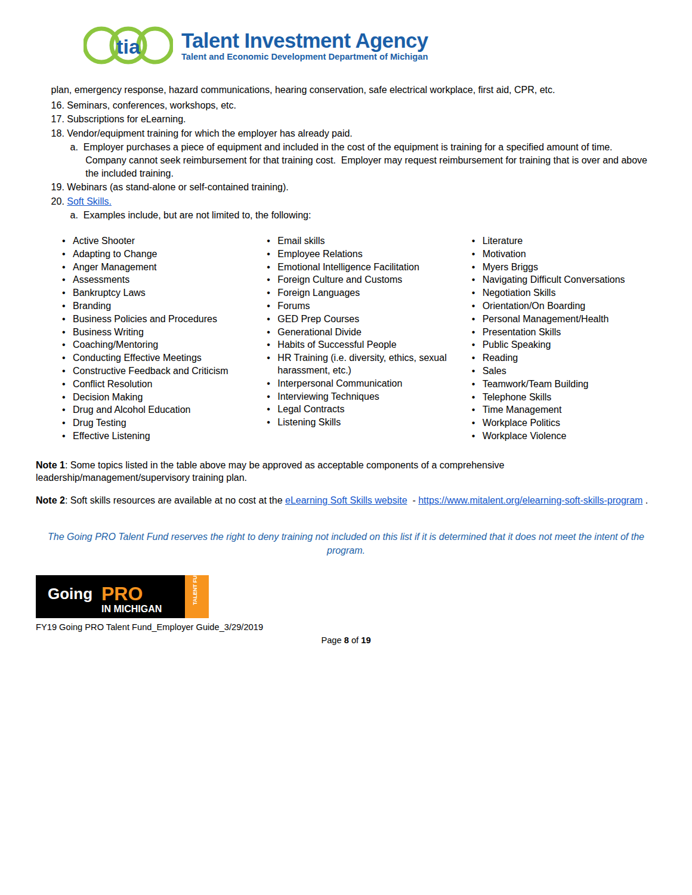tia
Talent Investment Agency
Talent and Economic Development Department of Michigan
plan, emergency response, hazard communications, hearing conservation, safe electrical workplace, first aid, CPR, etc.
16. Seminars, conferences, workshops, etc.
17. Subscriptions for eLearning.
18. Vendor/equipment training for which the employer has already paid.
a. Employer purchases a piece of equipment and included in the cost of the equipment is training for a specified amount of time. Company cannot seek reimbursement for that training cost. Employer may request reimbursement for training that is over and above the included training.
19. Webinars (as stand-alone or self-contained training).
20. Soft Skills.
a. Examples include, but are not limited to, the following:
Active Shooter
Adapting to Change
Anger Management
Assessments
Bankruptcy Laws
Branding
Business Policies and Procedures
Business Writing
Coaching/Mentoring
Conducting Effective Meetings
Constructive Feedback and Criticism
Conflict Resolution
Decision Making
Drug and Alcohol Education
Drug Testing
Effective Listening
Email skills
Employee Relations
Emotional Intelligence Facilitation
Foreign Culture and Customs
Foreign Languages
Forums
GED Prep Courses
Generational Divide
Habits of Successful People
HR Training (i.e. diversity, ethics, sexual harassment, etc.)
Interpersonal Communication
Interviewing Techniques
Legal Contracts
Listening Skills
Literature
Motivation
Myers Briggs
Navigating Difficult Conversations
Negotiation Skills
Orientation/On Boarding
Personal Management/Health
Presentation Skills
Public Speaking
Reading
Sales
Teamwork/Team Building
Telephone Skills
Time Management
Workplace Politics
Workplace Violence
Note 1: Some topics listed in the table above may be approved as acceptable components of a comprehensive leadership/management/supervisory training plan.
Note 2: Soft skills resources are available at no cost at the eLearning Soft Skills website - https://www.mitalent.org/elearning-soft-skills-program .
The Going PRO Talent Fund reserves the right to deny training not included on this list if it is determined that it does not meet the intent of the program.
Going PRO IN MICHIGAN TALENT FUND
FY19 Going PRO Talent Fund_Employer Guide_3/29/2019
Page 8 of 19